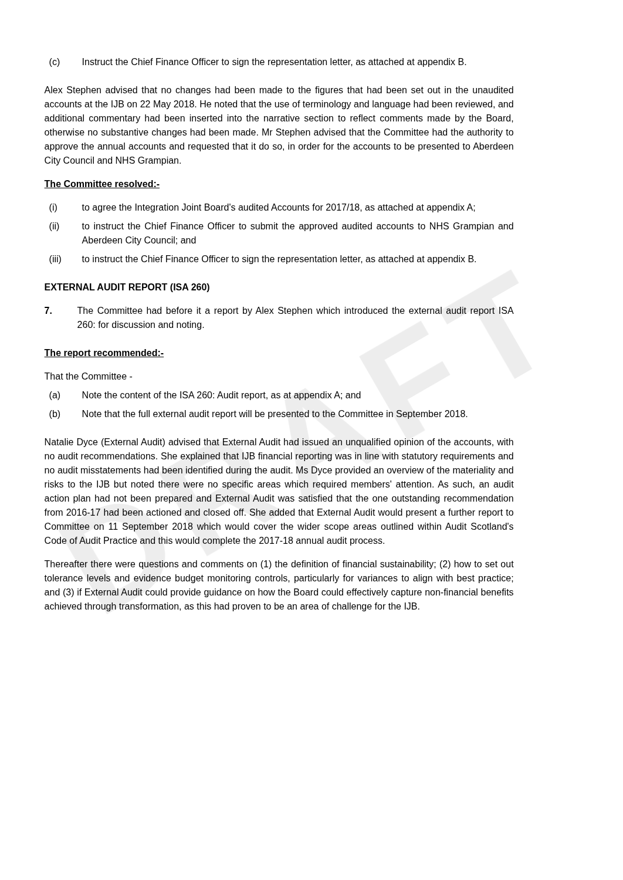DRAFT
(c)
Instruct the Chief Finance Officer to sign the representation letter, as attached at appendix B.
Alex Stephen advised that no changes had been made to the figures that had been set out in the unaudited accounts at the IJB on 22 May 2018. He noted that the use of terminology and language had been reviewed, and additional commentary had been inserted into the narrative section to reflect comments made by the Board, otherwise no substantive changes had been made. Mr Stephen advised that the Committee had the authority to approve the annual accounts and requested that it do so, in order for the accounts to be presented to Aberdeen City Council and NHS Grampian.
The Committee resolved:-
(i)
to agree the Integration Joint Board's audited Accounts for 2017/18, as attached at appendix A;
(ii)
to instruct the Chief Finance Officer to submit the approved audited accounts to NHS Grampian and Aberdeen City Council; and
(iii)
to instruct the Chief Finance Officer to sign the representation letter, as attached at appendix B.
EXTERNAL AUDIT REPORT (ISA 260)
7.
The Committee had before it a report by Alex Stephen which introduced the external audit report ISA 260: for discussion and noting.
The report recommended:-
That the Committee -
(a)
Note the content of the ISA 260: Audit report, as at appendix A; and
(b)
Note that the full external audit report will be presented to the Committee in September 2018.
Natalie Dyce (External Audit) advised that External Audit had issued an unqualified opinion of the accounts, with no audit recommendations. She explained that IJB financial reporting was in line with statutory requirements and no audit misstatements had been identified during the audit. Ms Dyce provided an overview of the materiality and risks to the IJB but noted there were no specific areas which required members' attention. As such, an audit action plan had not been prepared and External Audit was satisfied that the one outstanding recommendation from 2016-17 had been actioned and closed off. She added that External Audit would present a further report to Committee on 11 September 2018 which would cover the wider scope areas outlined within Audit Scotland's Code of Audit Practice and this would complete the 2017-18 annual audit process.
Thereafter there were questions and comments on (1) the definition of financial sustainability; (2) how to set out tolerance levels and evidence budget monitoring controls, particularly for variances to align with best practice; and (3) if External Audit could provide guidance on how the Board could effectively capture non-financial benefits achieved through transformation, as this had proven to be an area of challenge for the IJB.